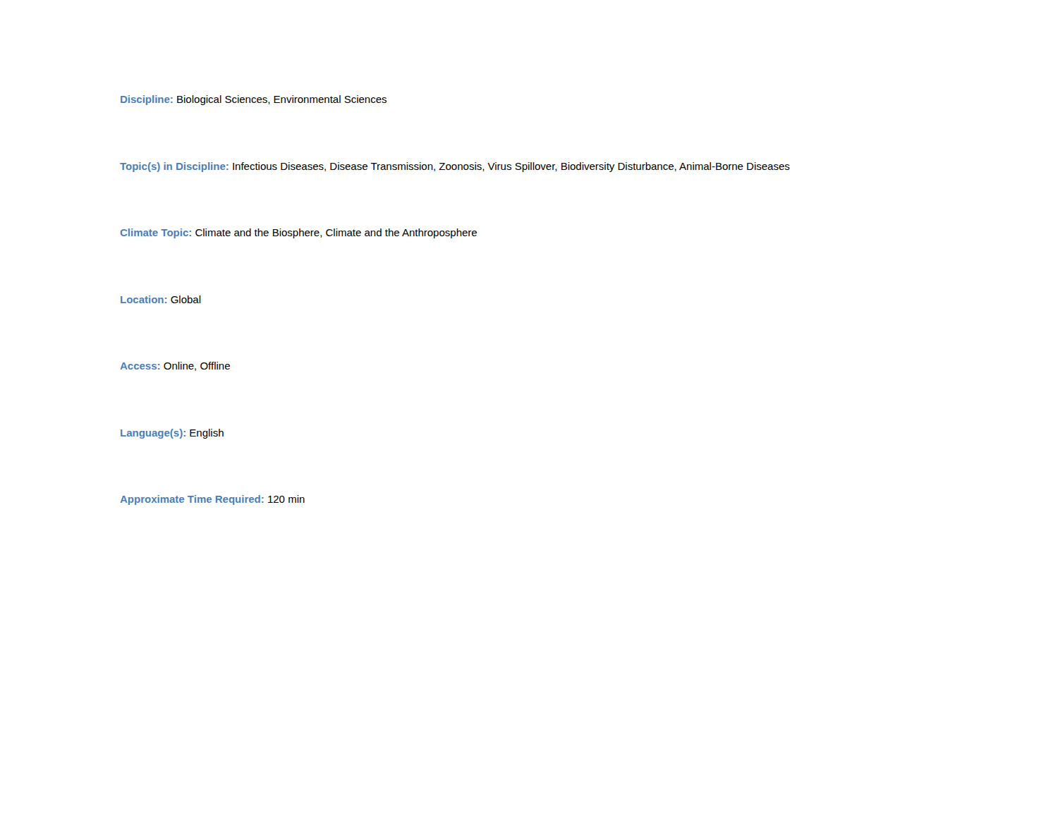Discipline: Biological Sciences, Environmental Sciences
Topic(s) in Discipline: Infectious Diseases, Disease Transmission, Zoonosis, Virus Spillover, Biodiversity Disturbance, Animal-Borne Diseases
Climate Topic: Climate and the Biosphere, Climate and the Anthroposphere
Location: Global
Access: Online, Offline
Language(s): English
Approximate Time Required: 120 min